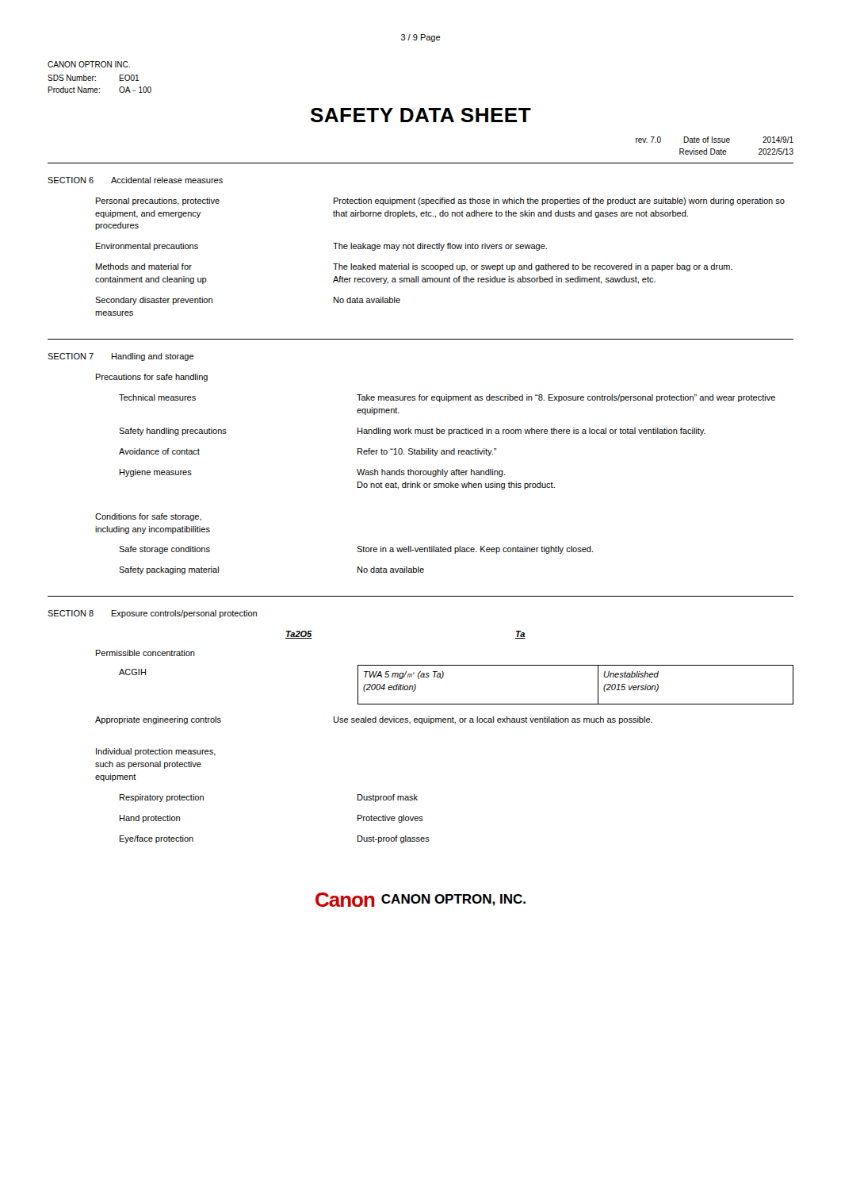3 / 9 Page
CANON OPTRON INC.
SDS Number: EO01
Product Name: OA－100
SAFETY DATA SHEET
rev. 7.0 Date of Issue2014/9/1
Revised Date2022/5/13
SECTION 6 Accidental release measures
| Personal precautions, protective equipment, and emergency procedures | Protection equipment (specified as those in which the properties of the product are suitable) worn during operation so that airborne droplets, etc., do not adhere to the skin and dusts and gases are not absorbed. |
| Environmental precautions | The leakage may not directly flow into rivers or sewage. |
| Methods and material for containment and cleaning up | The leaked material is scooped up, or swept up and gathered to be recovered in a paper bag or a drum. After recovery, a small amount of the residue is absorbed in sediment, sawdust, etc. |
| Secondary disaster prevention measures | No data available |
SECTION 7 Handling and storage
Precautions for safe handling
| Technical measures | Take measures for equipment as described in “8. Exposure controls/personal protection” and wear protective equipment. |
| Safety handling precautions | Handling work must be practiced in a room where there is a local or total ventilation facility. |
| Avoidance of contact | Refer to “10. Stability and reactivity.” |
| Hygiene measures | Wash hands thoroughly after handling. Do not eat, drink or smoke when using this product. |
Conditions for safe storage,
including any incompatibilities
| Safe storage conditions | Store in a well-ventilated place. Keep container tightly closed. |
| Safety packaging material | No data available |
SECTION 8 Exposure controls/personal protection
Ta2O5
Ta
Permissible concentration
| ACGIH | TWA 5 mg/㎥ (as Ta) (2004 edition) | Unestablished (2015 version) |
| Appropriate engineering controls | Use sealed devices, equipment, or a local exhaust ventilation as much as possible. |
Individual protection measures,
such as personal protective
equipment
| Respiratory protection | Dustproof mask |
| Hand protection | Protective gloves |
| Eye/face protection | Dust-proof glasses |
Canon CANON OPTRON, INC.